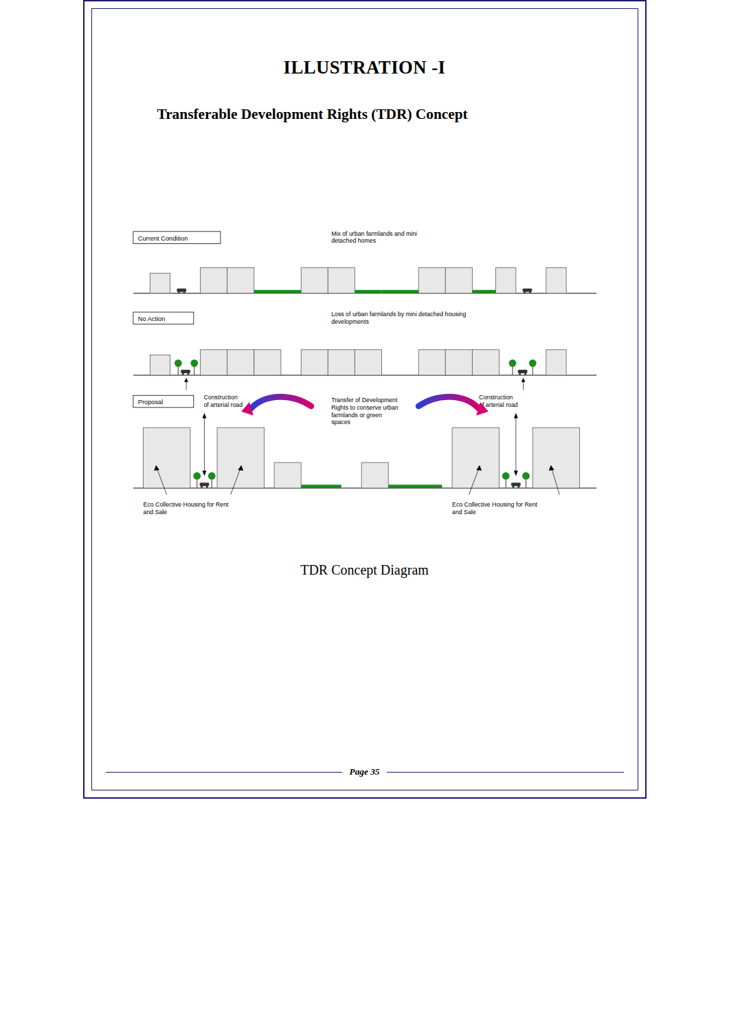ILLUSTRATION -I
Transferable Development Rights (TDR) Concept
Current Condition Mix of urban farmlands and mini detached homes No Action Loss of urban farmlands by mini detached housing developments Proposal Construction of arterial road Construction of arterial road Transfer of Development Rights to conserve urban farmlands or green spaces Eco Collective Housing for Rent and Sale Eco Collective Housing for Rent and Sale
TDR Concept Diagram
Page 35